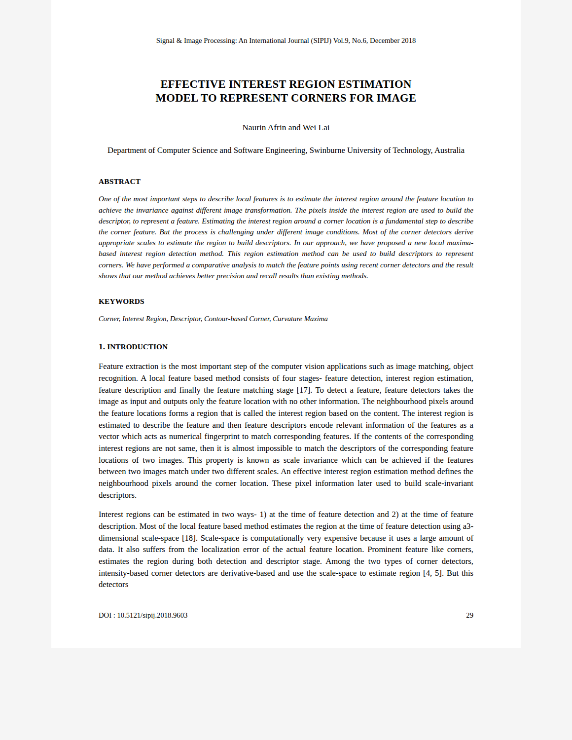Signal & Image Processing: An International Journal (SIPIJ) Vol.9, No.6, December 2018
Effective Interest Region Estimation
Model To Represent Corners For Image
Naurin Afrin and Wei Lai
Department of Computer Science and Software Engineering, Swinburne University of Technology, Australia
Abstract
One of the most important steps to describe local features is to estimate the interest region around the feature location to achieve the invariance against different image transformation. The pixels inside the interest region are used to build the descriptor, to represent a feature. Estimating the interest region around a corner location is a fundamental step to describe the corner feature. But the process is challenging under different image conditions. Most of the corner detectors derive appropriate scales to estimate the region to build descriptors. In our approach, we have proposed a new local maxima-based interest region detection method. This region estimation method can be used to build descriptors to represent corners. We have performed a comparative analysis to match the feature points using recent corner detectors and the result shows that our method achieves better precision and recall results than existing methods.
Keywords
Corner, Interest Region, Descriptor, Contour-based Corner, Curvature Maxima
1. Introduction
Feature extraction is the most important step of the computer vision applications such as image matching, object recognition. A local feature based method consists of four stages- feature detection, interest region estimation, feature description and finally the feature matching stage [17]. To detect a feature, feature detectors takes the image as input and outputs only the feature location with no other information. The neighbourhood pixels around the feature locations forms a region that is called the interest region based on the content. The interest region is estimated to describe the feature and then feature descriptors encode relevant information of the features as a vector which acts as numerical fingerprint to match corresponding features. If the contents of the corresponding interest regions are not same, then it is almost impossible to match the descriptors of the corresponding feature locations of two images. This property is known as scale invariance which can be achieved if the features between two images match under two different scales. An effective interest region estimation method defines the neighbourhood pixels around the corner location. These pixel information later used to build scale-invariant descriptors.
Interest regions can be estimated in two ways- 1) at the time of feature detection and 2) at the time of feature description. Most of the local feature based method estimates the region at the time of feature detection using a3-dimensional scale-space [18]. Scale-space is computationally very expensive because it uses a large amount of data. It also suffers from the localization error of the actual feature location. Prominent feature like corners, estimates the region during both detection and descriptor stage. Among the two types of corner detectors, intensity-based corner detectors are derivative-based and use the scale-space to estimate region [4, 5]. But this detectors
DOI : 10.5121/sipij.2018.9603 29